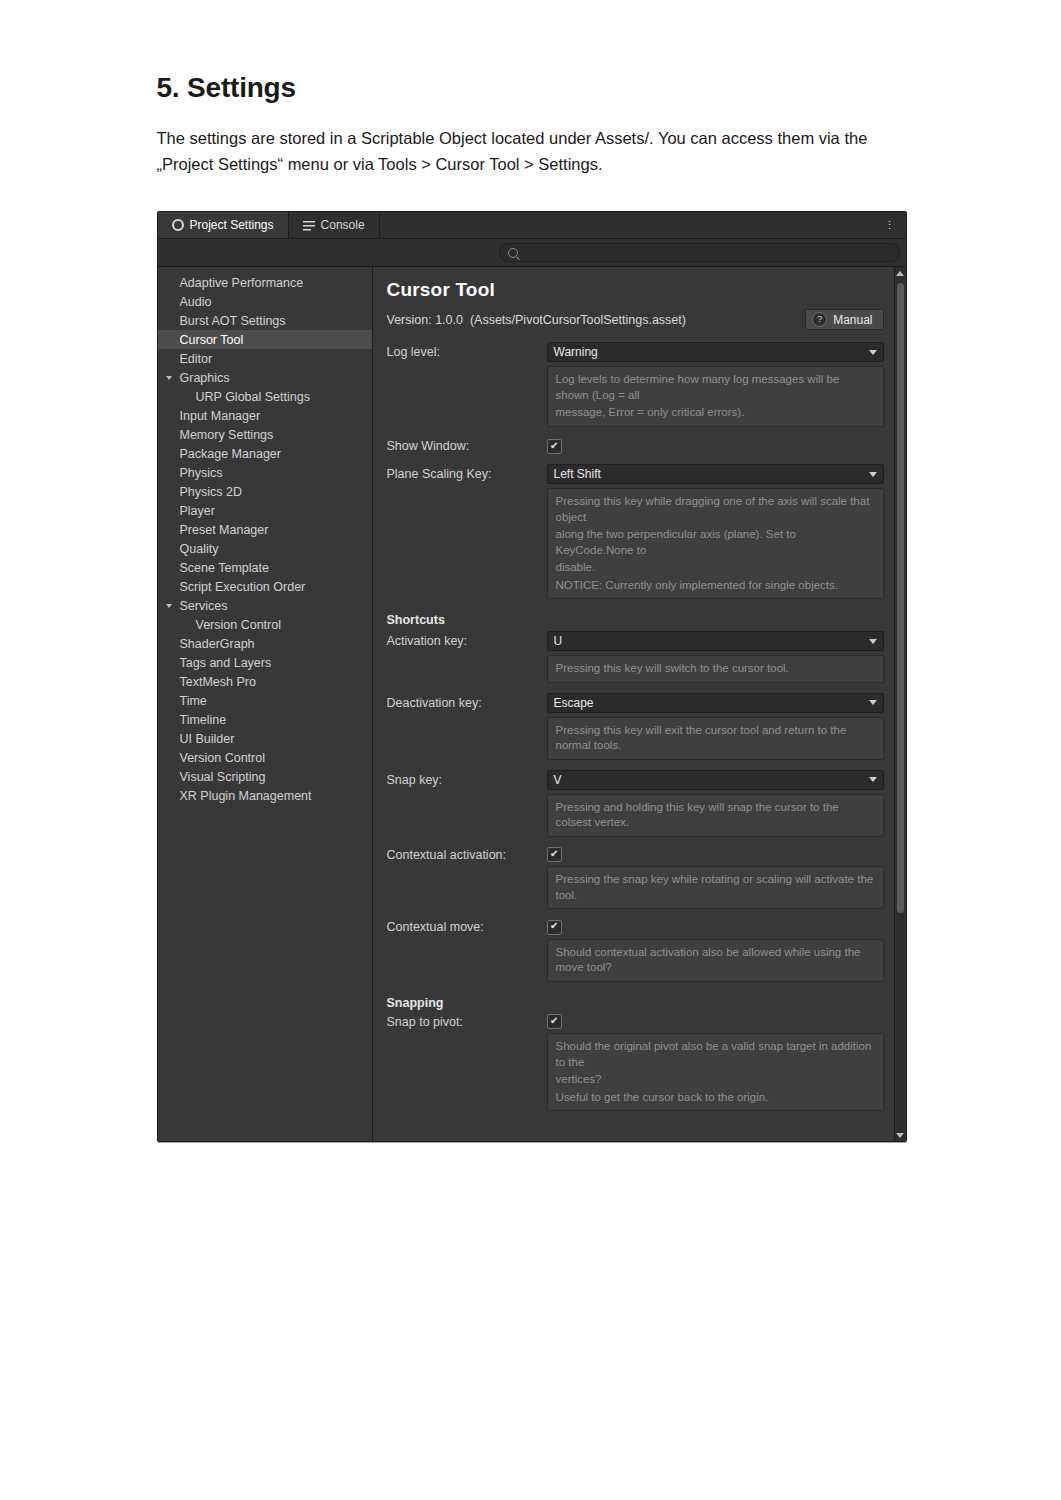5. Settings
The settings are stored in a Scriptable Object located under Assets/. You can access them via the „Project Settings“ menu or via Tools > Cursor Tool > Settings.
Project Settings
Console
⋮
Adaptive Performance
Audio
Burst AOT Settings
Cursor Tool
Editor
Graphics
URP Global Settings
Input Manager
Memory Settings
Package Manager
Physics
Physics 2D
Player
Preset Manager
Quality
Scene Template
Script Execution Order
Services
Version Control
ShaderGraph
Tags and Layers
TextMesh Pro
Time
Timeline
UI Builder
Version Control
Visual Scripting
XR Plugin Management
Cursor Tool
Version: 1.0.0 (Assets/PivotCursorToolSettings.asset) ?Manual
Log level:
Warning
Log levels to determine how many log messages will be shown (Log = all
message, Error = only critical errors).
Show Window:
Plane Scaling Key:
Left Shift
Pressing this key while dragging one of the axis will scale that object
along the two perpendicular axis (plane). Set to KeyCode.None to
disable.
NOTICE: Currently only implemented for single objects.
Shortcuts
Activation key:
U
Pressing this key will switch to the cursor tool.
Deactivation key:
Escape
Pressing this key will exit the cursor tool and return to the normal tools.
Snap key:
V
Pressing and holding this key will snap the cursor to the colsest vertex.
Contextual activation:
Pressing the snap key while rotating or scaling will activate the tool.
Contextual move:
Should contextual activation also be allowed while using the move tool?
Snapping
Snap to pivot:
Should the original pivot also be a valid snap target in addition to the
vertices?
Useful to get the cursor back to the origin.